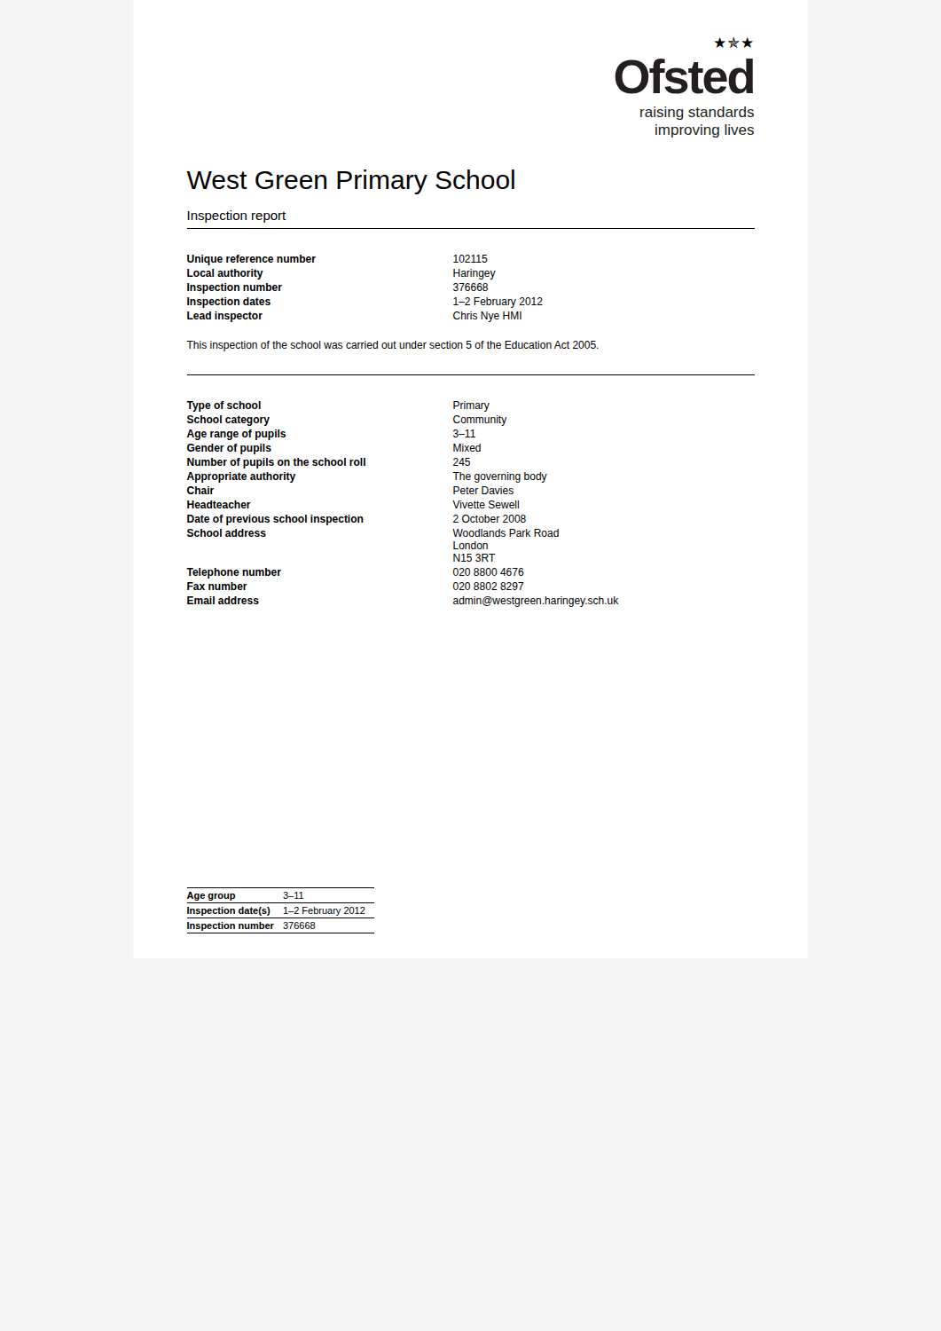★✯★
Ofsted
raising standards
improving lives
West Green Primary School
Inspection report
| Unique reference number | 102115 |
| Local authority | Haringey |
| Inspection number | 376668 |
| Inspection dates | 1–2 February 2012 |
| Lead inspector | Chris Nye HMI |
This inspection of the school was carried out under section 5 of the Education Act 2005.
| Type of school | Primary |
| School category | Community |
| Age range of pupils | 3–11 |
| Gender of pupils | Mixed |
| Number of pupils on the school roll | 245 |
| Appropriate authority | The governing body |
| Chair | Peter Davies |
| Headteacher | Vivette Sewell |
| Date of previous school inspection | 2 October 2008 |
| School address | Woodlands Park Road London N15 3RT |
| Telephone number | 020 8800 4676 |
| Fax number | 020 8802 8297 |
| Email address | admin@westgreen.haringey.sch.uk |
| Age group | 3–11 |
| Inspection date(s) | 1–2 February 2012 |
| Inspection number | 376668 |